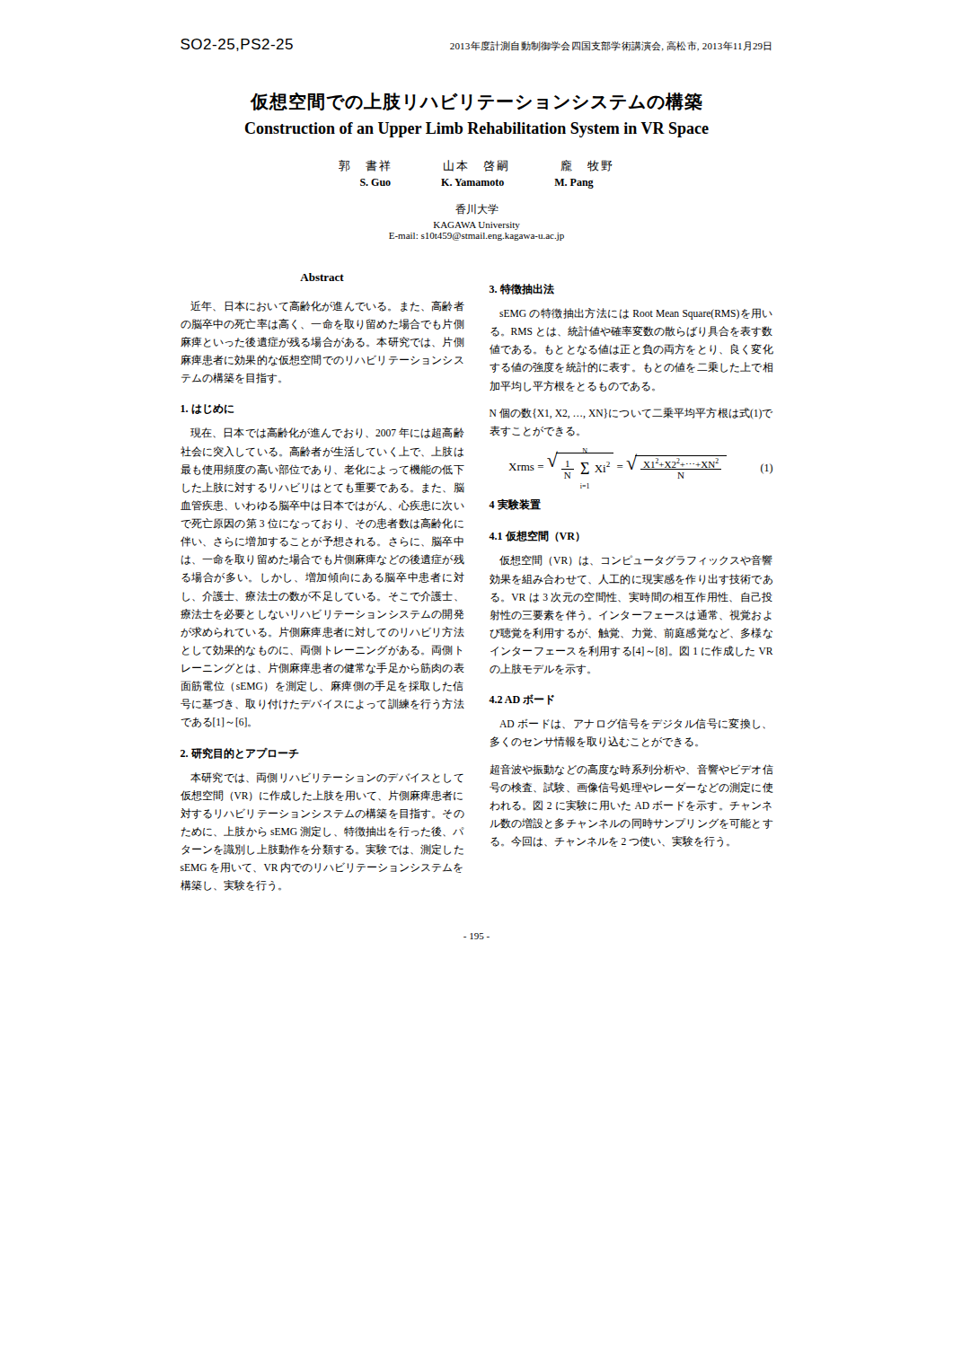SO2-25,PS2-25
2013年度計測自動制御学会四国支部学術講演会, 高松市, 2013年11月29日
仮想空間での上肢リハビリテーションシステムの構築
Construction of an Upper Limb Rehabilitation System in VR Space
郭　書祥 山本　啓嗣 龐　牧野
S. Guo K. Yamamoto M. Pang
香川大学
KAGAWA University
E-mail: s10t459@stmail.eng.kagawa-u.ac.jp
Abstract
近年、日本において高齢化が進んでいる。また、高齢者の脳卒中の死亡率は高く、一命を取り留めた場合でも片側麻痺といった後遺症が残る場合がある。本研究では、片側麻痺患者に効果的な仮想空間でのリハビリテーションシステムの構築を目指す。
1. はじめに
現在、日本では高齢化が進んでおり、2007 年には超高齢社会に突入している。高齢者が生活していく上で、上肢は最も使用頻度の高い部位であり、老化によって機能の低下した上肢に対するリハビリはとても重要である。また、脳血管疾患、いわゆる脳卒中は日本ではがん、心疾患に次いで死亡原因の第 3 位になっており、その患者数は高齢化に伴い、さらに増加することが予想される。さらに、脳卒中は、一命を取り留めた場合でも片側麻痺などの後遺症が残る場合が多い。しかし、増加傾向にある脳卒中患者に対し、介護士、療法士の数が不足している。そこで介護士、療法士を必要としないリハビリテーションシステムの開発が求められている。片側麻痺患者に対してのリハビリ方法として効果的なものに、両側トレーニングがある。両側トレーニングとは、片側麻痺患者の健常な手足から筋肉の表面筋電位（sEMG）を測定し、麻痺側の手足を採取した信号に基づき、取り付けたデバイスによって訓練を行う方法である[1]～[6]。
2. 研究目的とアプローチ
本研究では、両側リハビリテーションのデバイスとして仮想空間（VR）に作成した上肢を用いて、片側麻痺患者に対するリハビリテーションシステムの構築を目指す。そのために、上肢から sEMG 測定し、特徴抽出を行った後、パターンを識別し上肢動作を分類する。実験では、測定した sEMG を用いて、VR 内でのリハビリテーションシステムを構築し、実験を行う。
3. 特徴抽出法
sEMG の特徴抽出方法には Root Mean Square(RMS)を用いる。RMS とは、統計値や確率変数の散らばり具合を表す数値である。もととなる値は正と負の両方をとり、良く変化する値の強度を統計的に表す。もとの値を二乗した上で相加平均し平方根をとるものである。
N 個の数{X1, X2, …, XN}について二乗平均平方根は式(1)で表すことができる。
Xrms = 1 N ΣNi=1 Xi2 = X12+X22+⋯+XN2 N
(1)
4 実験装置
4.1 仮想空間（VR）
仮想空間（VR）は、コンピュータグラフィックスや音響効果を組み合わせて、人工的に現実感を作り出す技術である。VR は 3 次元の空間性、実時間の相互作用性、自己投射性の三要素を伴う。インターフェースは通常、視覚および聴覚を利用するが、触覚、力覚、前庭感覚など、多様なインターフェースを利用する[4]～[8]。図 1 に作成した VR の上肢モデルを示す。
4.2 AD ボード
AD ボードは、アナログ信号をデジタル信号に変換し、多くのセンサ情報を取り込むことができる。
超音波や振動などの高度な時系列分析や、音響やビデオ信号の検査、試験、画像信号処理やレーダーなどの測定に使われる。図 2 に実験に用いた AD ボードを示す。チャンネル数の増設と多チャンネルの同時サンプリングを可能とする。今回は、チャンネルを 2 つ使い、実験を行う。
- 195 -